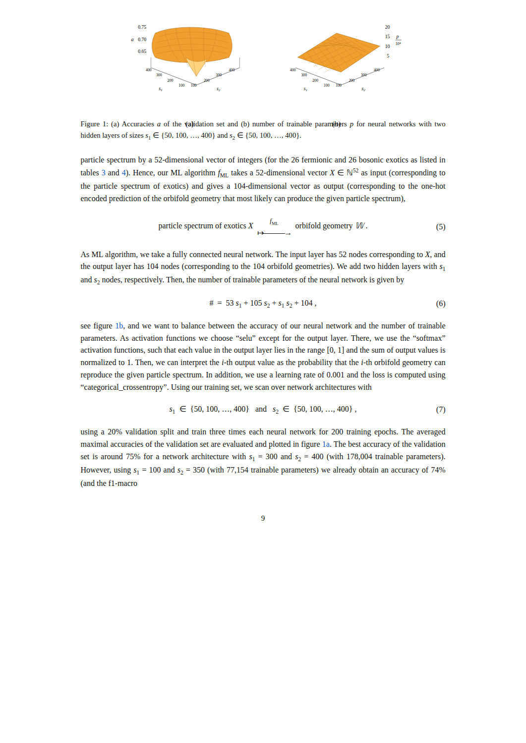0.75 0.70 0.65 a 400 300 200 100 s1 100 200 300 400 s2
(a)
20 15 10 5 p 104 400 300 200 100 s1 100 200 300 400 s2
(b)
Figure 1: (a) Accuracies a of the validation set and (b) number of trainable parameters p for neural networks with two hidden layers of sizes s1 ∈ {50, 100, …, 400} and s2 ∈ {50, 100, …, 400}.
particle spectrum by a 52-dimensional vector of integers (for the 26 fermionic and 26 bosonic exotics as listed in tables 3 and 4). Hence, our ML algorithm fML takes a 52-dimensional vector X ∈ ℕ52 as input (corresponding to the particle spectrum of exotics) and gives a 104-dimensional vector as output (corresponding to the one-hot encoded prediction of the orbifold geometry that most likely can produce the given particle spectrum),
particle spectrum of exotics X fML
↦———→ orbifold geometry 𝕎 . (5)
As ML algorithm, we take a fully connected neural network. The input layer has 52 nodes corresponding to X, and the output layer has 104 nodes (corresponding to the 104 orbifold geometries). We add two hidden layers with s1 and s2 nodes, respectively. Then, the number of trainable parameters of the neural network is given by
# = 53 s1 + 105 s2 + s1 s2 + 104 , (6)
see figure 1b, and we want to balance between the accuracy of our neural network and the number of trainable parameters. As activation functions we choose “selu” except for the output layer. There, we use the “softmax” activation functions, such that each value in the output layer lies in the range [0, 1] and the sum of output values is normalized to 1. Then, we can interpret the i-th output value as the probability that the i-th orbifold geometry can reproduce the given particle spectrum. In addition, we use a learning rate of 0.001 and the loss is computed using “categorical_crossentropy”. Using our training set, we scan over network architectures with
s1 ∈ {50, 100, …, 400} and s2 ∈ {50, 100, …, 400} , (7)
using a 20% validation split and train three times each neural network for 200 training epochs. The averaged maximal accuracies of the validation set are evaluated and plotted in figure 1a. The best accuracy of the validation set is around 75% for a network architecture with s1 = 300 and s2 = 400 (with 178,004 trainable parameters). However, using s1 = 100 and s2 = 350 (with 77,154 trainable parameters) we already obtain an accuracy of 74% (and the f1-macro
9